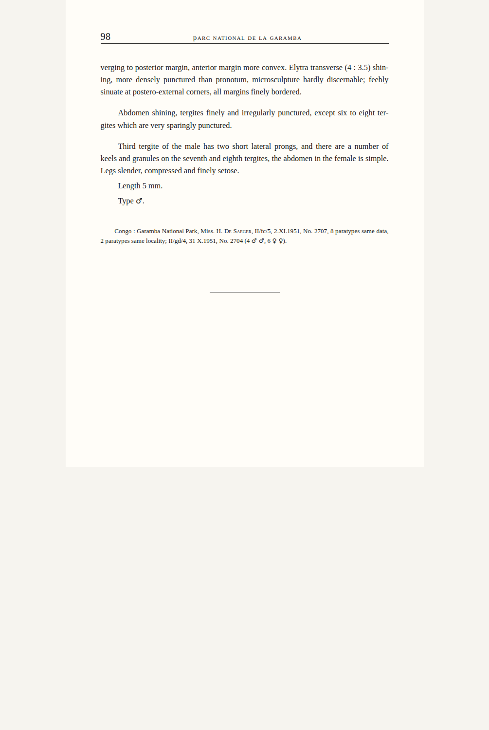98
Parc National de la Garamba
verging to posterior margin, anterior margin more convex. Elytra transverse (4 : 3.5) shining, more densely punctured than pronotum, microsculpture hardly discernable; feebly sinuate at postero-external corners, all margins finely bordered.
Abdomen shining, tergites finely and irregularly punctured, except six to eight tergites which are very sparingly punctured.
Third tergite of the male has two short lateral prongs, and there are a number of keels and granules on the seventh and eighth tergites, the abdomen in the female is simple. Legs slender, compressed and finely setose.
Length 5 mm.
Type ♂.
Congo : Garamba National Park, Miss. H. De Saeger, II/fc/5, 2.XI.1951, No. 2707, 8 paratypes same data, 2 paratypes same locality; II/gd/4, 31 X.1951, No. 2704 (4 ♂ ♂, 6 ♀ ♀).